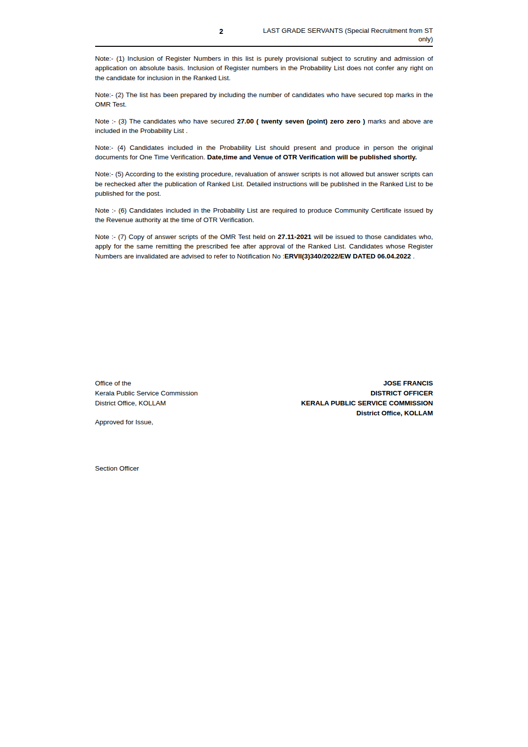2
LAST GRADE SERVANTS (Special Recruitment from ST
only)
Note:- (1) Inclusion of Register Numbers in this list is purely provisional subject to scrutiny and admission of application on absolute basis. Inclusion of Register numbers in the Probability List does not confer any right on the candidate for inclusion in the Ranked List.
Note:- (2) The list has been prepared by including the number of candidates who have secured top marks in the OMR Test.
Note :- (3) The candidates who have secured 27.00 ( twenty seven (point) zero zero ) marks and above are included in the Probability List .
Note:- (4) Candidates included in the Probability List should present and produce in person the original documents for One Time Verification. Date,time and Venue of OTR Verification will be published shortly.
Note:- (5) According to the existing procedure, revaluation of answer scripts is not allowed but answer scripts can be rechecked after the publication of Ranked List. Detailed instructions will be published in the Ranked List to be published for the post.
Note :- (6) Candidates included in the Probability List are required to produce Community Certificate issued by the Revenue authority at the time of OTR Verification.
Note :- (7) Copy of answer scripts of the OMR Test held on 27.11-2021 will be issued to those candidates who, apply for the same remitting the prescribed fee after approval of the Ranked List. Candidates whose Register Numbers are invalidated are advised to refer to Notification No :ERVII(3)340/2022/EW DATED 06.04.2022 .
Office of the
Kerala Public Service Commission
District Office, KOLLAM
Approved for Issue,
Section Officer
JOSE FRANCIS
DISTRICT OFFICER
KERALA PUBLIC SERVICE COMMISSION
District Office, KOLLAM